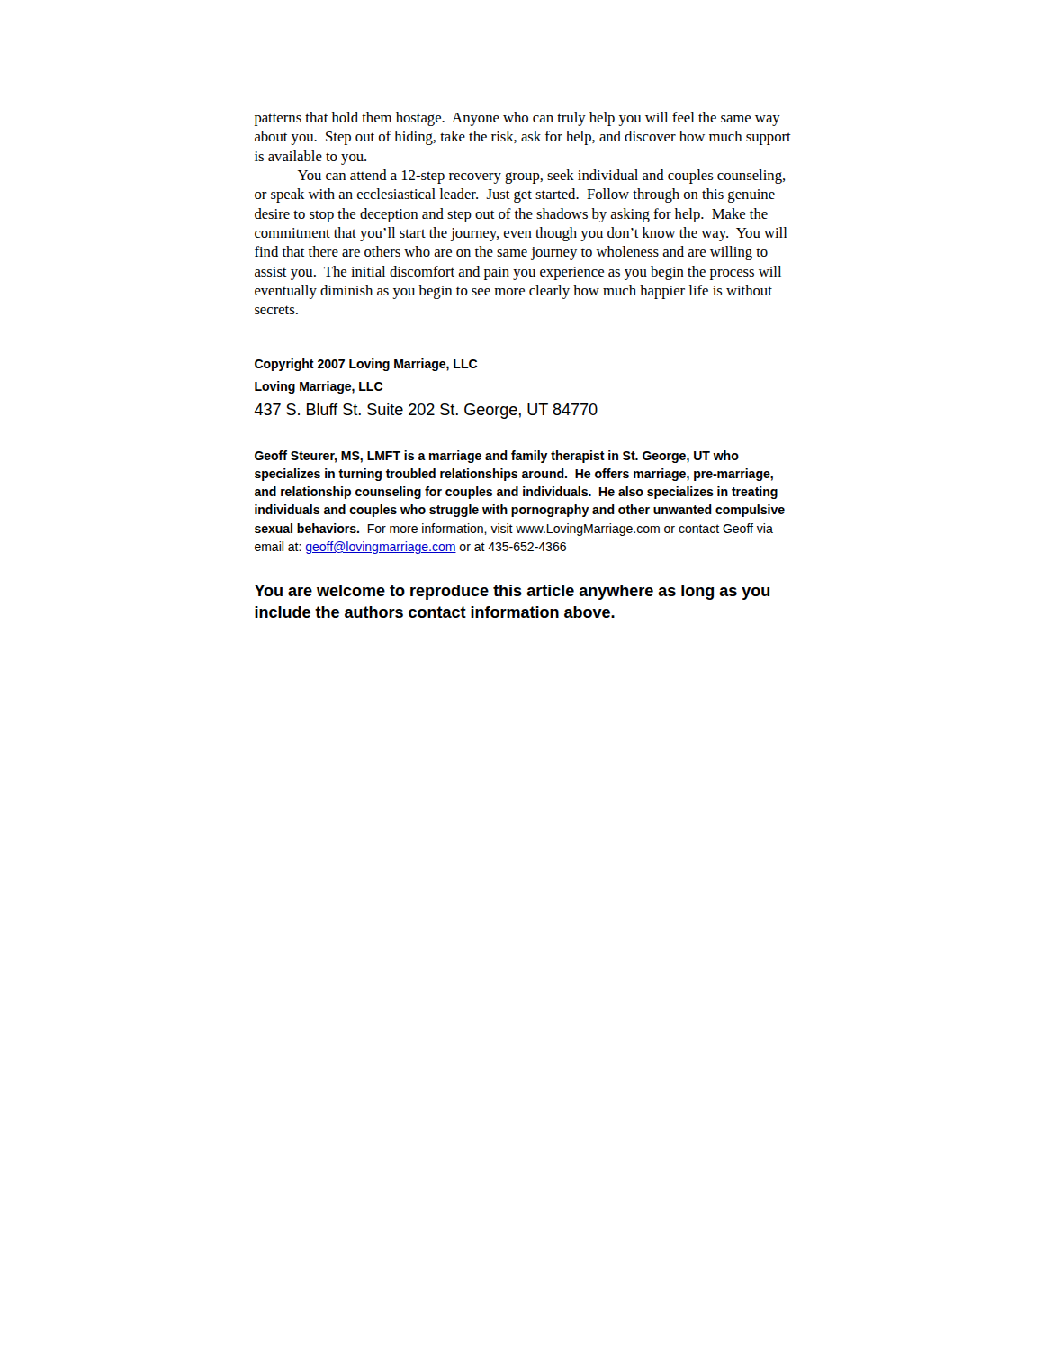patterns that hold them hostage. Anyone who can truly help you will feel the same way about you. Step out of hiding, take the risk, ask for help, and discover how much support is available to you.
You can attend a 12-step recovery group, seek individual and couples counseling, or speak with an ecclesiastical leader. Just get started. Follow through on this genuine desire to stop the deception and step out of the shadows by asking for help. Make the commitment that you’ll start the journey, even though you don’t know the way. You will find that there are others who are on the same journey to wholeness and are willing to assist you. The initial discomfort and pain you experience as you begin the process will eventually diminish as you begin to see more clearly how much happier life is without secrets.
Copyright 2007 Loving Marriage, LLC
Loving Marriage, LLC
437 S. Bluff St. Suite 202 St. George, UT 84770
Geoff Steurer, MS, LMFT is a marriage and family therapist in St. George, UT who specializes in turning troubled relationships around. He offers marriage, pre-marriage, and relationship counseling for couples and individuals. He also specializes in treating individuals and couples who struggle with pornography and other unwanted compulsive sexual behaviors. For more information, visit www.LovingMarriage.com or contact Geoff via email at: geoff@lovingmarriage.com or at 435-652-4366
You are welcome to reproduce this article anywhere as long as you include the authors contact information above.